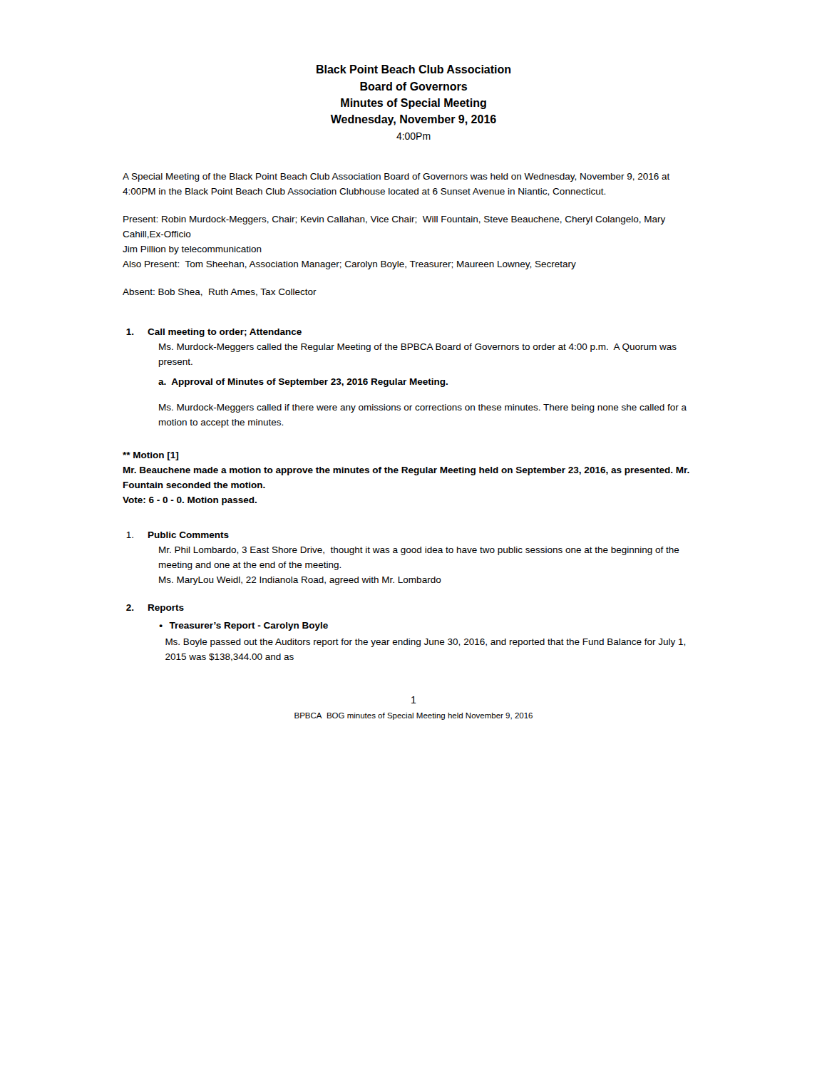Black Point Beach Club Association
Board of Governors
Minutes of Special Meeting
Wednesday, November 9, 2016
4:00Pm
A Special Meeting of the Black Point Beach Club Association Board of Governors was held on Wednesday, November 9, 2016 at 4:00PM in the Black Point Beach Club Association Clubhouse located at 6 Sunset Avenue in Niantic, Connecticut.
Present: Robin Murdock-Meggers, Chair; Kevin Callahan, Vice Chair; Will Fountain, Steve Beauchene, Cheryl Colangelo, Mary Cahill,Ex-Officio
Jim Pillion by telecommunication
Also Present: Tom Sheehan, Association Manager; Carolyn Boyle, Treasurer; Maureen Lowney, Secretary
Absent: Bob Shea, Ruth Ames, Tax Collector
Call meeting to order; Attendance
Ms. Murdock-Meggers called the Regular Meeting of the BPBCA Board of Governors to order at 4:00 p.m. A Quorum was present.
a. Approval of Minutes of September 23, 2016 Regular Meeting.
Ms. Murdock-Meggers called if there were any omissions or corrections on these minutes. There being none she called for a motion to accept the minutes.
** Motion [1]
Mr. Beauchene made a motion to approve the minutes of the Regular Meeting held on September 23, 2016, as presented. Mr. Fountain seconded the motion.
Vote: 6 - 0 - 0. Motion passed.
Public Comments
Mr. Phil Lombardo, 3 East Shore Drive, thought it was a good idea to have two public sessions one at the beginning of the meeting and one at the end of the meeting.
Ms. MaryLou Weidl, 22 Indianola Road, agreed with Mr. Lombardo
Reports
Treasurer’s Report - Carolyn Boyle Ms. Boyle passed out the Auditors report for the year ending June 30, 2016, and reported that the Fund Balance for July 1, 2015 was $138,344.00 and as
1
BPBCA BOG minutes of Special Meeting held November 9, 2016